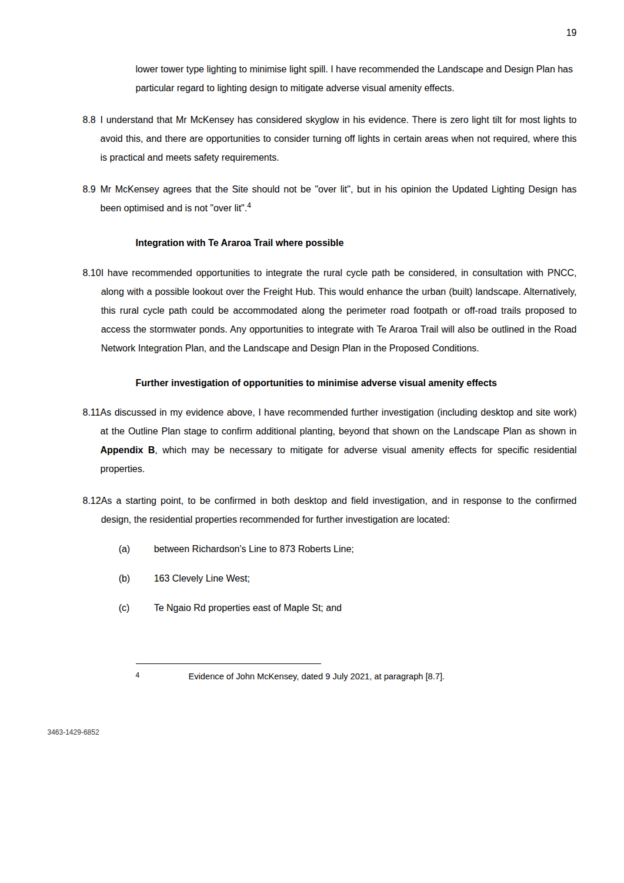19
lower tower type lighting to minimise light spill. I have recommended the Landscape and Design Plan has particular regard to lighting design to mitigate adverse visual amenity effects.
8.8
I understand that Mr McKensey has considered skyglow in his evidence. There is zero light tilt for most lights to avoid this, and there are opportunities to consider turning off lights in certain areas when not required, where this is practical and meets safety requirements.
8.9
Mr McKensey agrees that the Site should not be "over lit", but in his opinion the Updated Lighting Design has been optimised and is not "over lit".4
Integration with Te Araroa Trail where possible
8.10
I have recommended opportunities to integrate the rural cycle path be considered, in consultation with PNCC, along with a possible lookout over the Freight Hub. This would enhance the urban (built) landscape. Alternatively, this rural cycle path could be accommodated along the perimeter road footpath or off-road trails proposed to access the stormwater ponds. Any opportunities to integrate with Te Araroa Trail will also be outlined in the Road Network Integration Plan, and the Landscape and Design Plan in the Proposed Conditions.
Further investigation of opportunities to minimise adverse visual amenity effects
8.11
As discussed in my evidence above, I have recommended further investigation (including desktop and site work) at the Outline Plan stage to confirm additional planting, beyond that shown on the Landscape Plan as shown in Appendix B, which may be necessary to mitigate for adverse visual amenity effects for specific residential properties.
8.12
As a starting point, to be confirmed in both desktop and field investigation, and in response to the confirmed design, the residential properties recommended for further investigation are located:
(a)
between Richardson's Line to 873 Roberts Line;
(b)
163 Clevely Line West;
(c)
Te Ngaio Rd properties east of Maple St; and
4
Evidence of John McKensey, dated 9 July 2021, at paragraph [8.7].
3463-1429-6852